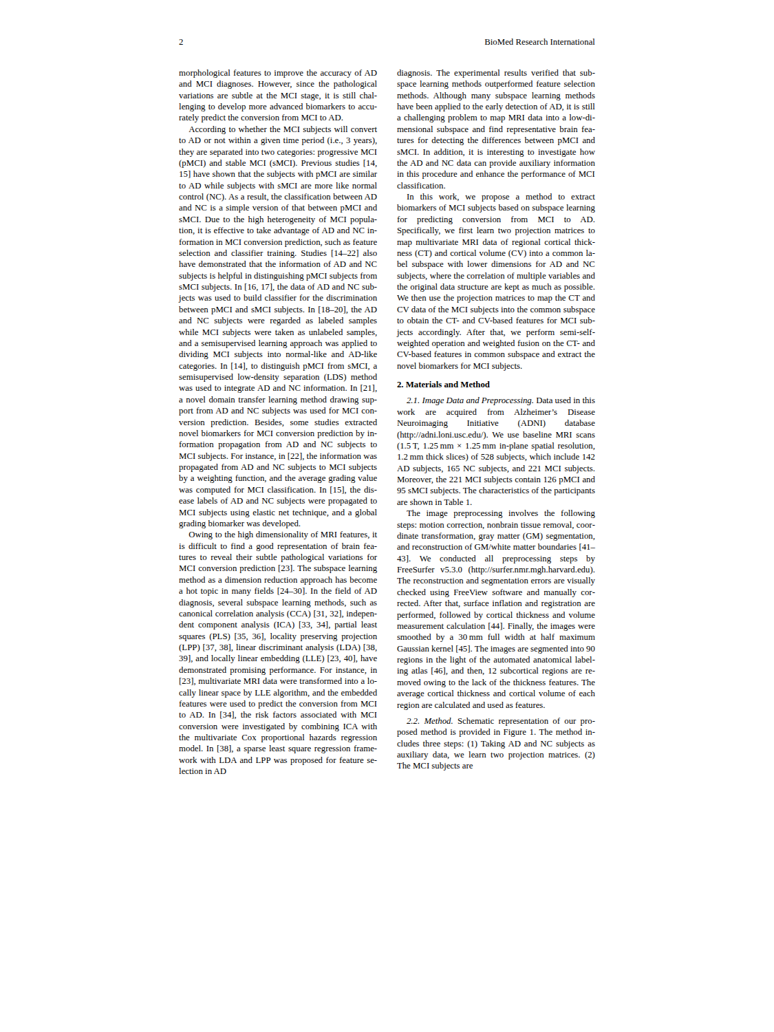2 BioMed Research International
morphological features to improve the accuracy of AD and MCI diagnoses. However, since the pathological variations are subtle at the MCI stage, it is still challenging to develop more advanced biomarkers to accurately predict the conversion from MCI to AD.
According to whether the MCI subjects will convert to AD or not within a given time period (i.e., 3 years), they are separated into two categories: progressive MCI (pMCI) and stable MCI (sMCI). Previous studies [14, 15] have shown that the subjects with pMCI are similar to AD while subjects with sMCI are more like normal control (NC). As a result, the classification between AD and NC is a simple version of that between pMCI and sMCI. Due to the high heterogeneity of MCI population, it is effective to take advantage of AD and NC information in MCI conversion prediction, such as feature selection and classifier training. Studies [14–22] also have demonstrated that the information of AD and NC subjects is helpful in distinguishing pMCI subjects from sMCI subjects. In [16, 17], the data of AD and NC subjects was used to build classifier for the discrimination between pMCI and sMCI subjects. In [18–20], the AD and NC subjects were regarded as labeled samples while MCI subjects were taken as unlabeled samples, and a semisupervised learning approach was applied to dividing MCI subjects into normal-like and AD-like categories. In [14], to distinguish pMCI from sMCI, a semisupervised low-density separation (LDS) method was used to integrate AD and NC information. In [21], a novel domain transfer learning method drawing support from AD and NC subjects was used for MCI conversion prediction. Besides, some studies extracted novel biomarkers for MCI conversion prediction by information propagation from AD and NC subjects to MCI subjects. For instance, in [22], the information was propagated from AD and NC subjects to MCI subjects by a weighting function, and the average grading value was computed for MCI classification. In [15], the disease labels of AD and NC subjects were propagated to MCI subjects using elastic net technique, and a global grading biomarker was developed.
Owing to the high dimensionality of MRI features, it is difficult to find a good representation of brain features to reveal their subtle pathological variations for MCI conversion prediction [23]. The subspace learning method as a dimension reduction approach has become a hot topic in many fields [24–30]. In the field of AD diagnosis, several subspace learning methods, such as canonical correlation analysis (CCA) [31, 32], independent component analysis (ICA) [33, 34], partial least squares (PLS) [35, 36], locality preserving projection (LPP) [37, 38], linear discriminant analysis (LDA) [38, 39], and locally linear embedding (LLE) [23, 40], have demonstrated promising performance. For instance, in [23], multivariate MRI data were transformed into a locally linear space by LLE algorithm, and the embedded features were used to predict the conversion from MCI to AD. In [34], the risk factors associated with MCI conversion were investigated by combining ICA with the multivariate Cox proportional hazards regression model. In [38], a sparse least square regression framework with LDA and LPP was proposed for feature selection in AD
diagnosis. The experimental results verified that subspace learning methods outperformed feature selection methods. Although many subspace learning methods have been applied to the early detection of AD, it is still a challenging problem to map MRI data into a low-dimensional subspace and find representative brain features for detecting the differences between pMCI and sMCI. In addition, it is interesting to investigate how the AD and NC data can provide auxiliary information in this procedure and enhance the performance of MCI classification.
In this work, we propose a method to extract biomarkers of MCI subjects based on subspace learning for predicting conversion from MCI to AD. Specifically, we first learn two projection matrices to map multivariate MRI data of regional cortical thickness (CT) and cortical volume (CV) into a common label subspace with lower dimensions for AD and NC subjects, where the correlation of multiple variables and the original data structure are kept as much as possible. We then use the projection matrices to map the CT and CV data of the MCI subjects into the common subspace to obtain the CT- and CV-based features for MCI subjects accordingly. After that, we perform semi-self-weighted operation and weighted fusion on the CT- and CV-based features in common subspace and extract the novel biomarkers for MCI subjects.
2. Materials and Method
2.1. Image Data and Preprocessing. Data used in this work are acquired from Alzheimer’s Disease Neuroimaging Initiative (ADNI) database (http://adni.loni.usc.edu/). We use baseline MRI scans (1.5 T, 1.25 mm × 1.25 mm in-plane spatial resolution, 1.2 mm thick slices) of 528 subjects, which include 142 AD subjects, 165 NC subjects, and 221 MCI subjects. Moreover, the 221 MCI subjects contain 126 pMCI and 95 sMCI subjects. The characteristics of the participants are shown in Table 1.
The image preprocessing involves the following steps: motion correction, nonbrain tissue removal, coordinate transformation, gray matter (GM) segmentation, and reconstruction of GM/white matter boundaries [41–43]. We conducted all preprocessing steps by FreeSurfer v5.3.0 (http://surfer.nmr.mgh.harvard.edu). The reconstruction and segmentation errors are visually checked using FreeView software and manually corrected. After that, surface inflation and registration are performed, followed by cortical thickness and volume measurement calculation [44]. Finally, the images were smoothed by a 30 mm full width at half maximum Gaussian kernel [45]. The images are segmented into 90 regions in the light of the automated anatomical labeling atlas [46], and then, 12 subcortical regions are removed owing to the lack of the thickness features. The average cortical thickness and cortical volume of each region are calculated and used as features.
2.2. Method. Schematic representation of our proposed method is provided in Figure 1. The method includes three steps: (1) Taking AD and NC subjects as auxiliary data, we learn two projection matrices. (2) The MCI subjects are